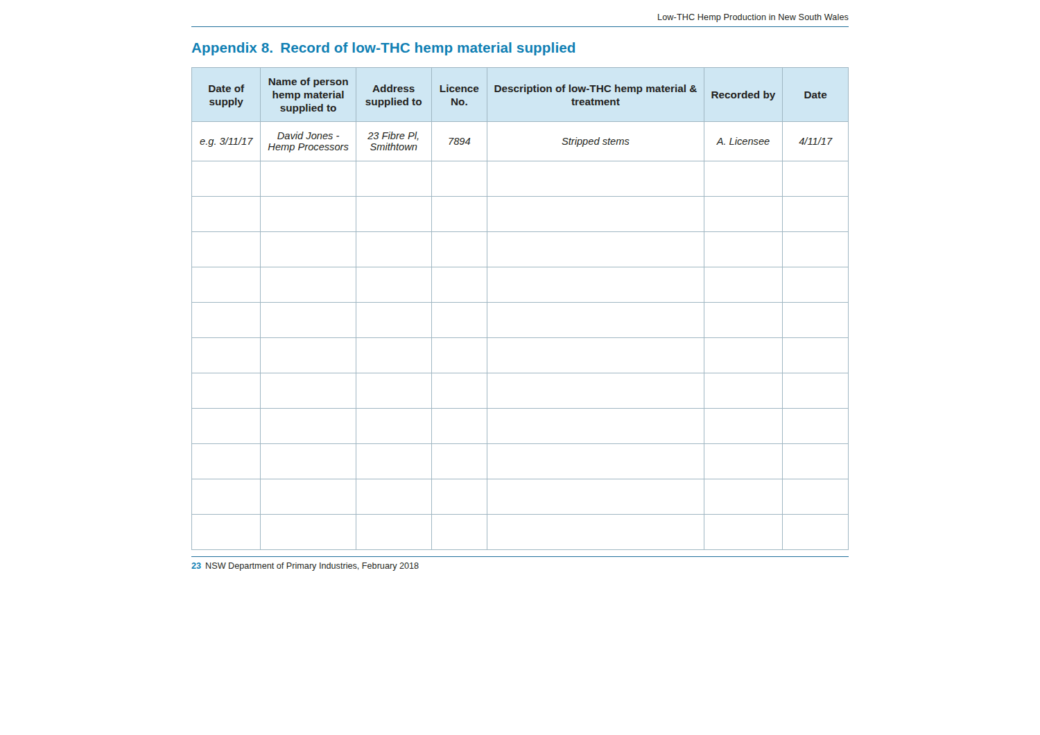Low-THC Hemp Production in New South Wales
Appendix 8. Record of low-THC hemp material supplied
| Date of supply | Name of person hemp material supplied to | Address supplied to | Licence No. | Description of low-THC hemp material & treatment | Recorded by | Date |
| --- | --- | --- | --- | --- | --- | --- |
| e.g. 3/11/17 | David Jones -Hemp Processors | 23 Fibre Pl, Smithtown | 7894 | Stripped stems | A. Licensee | 4/11/17 |
23 NSW Department of Primary Industries, February 2018